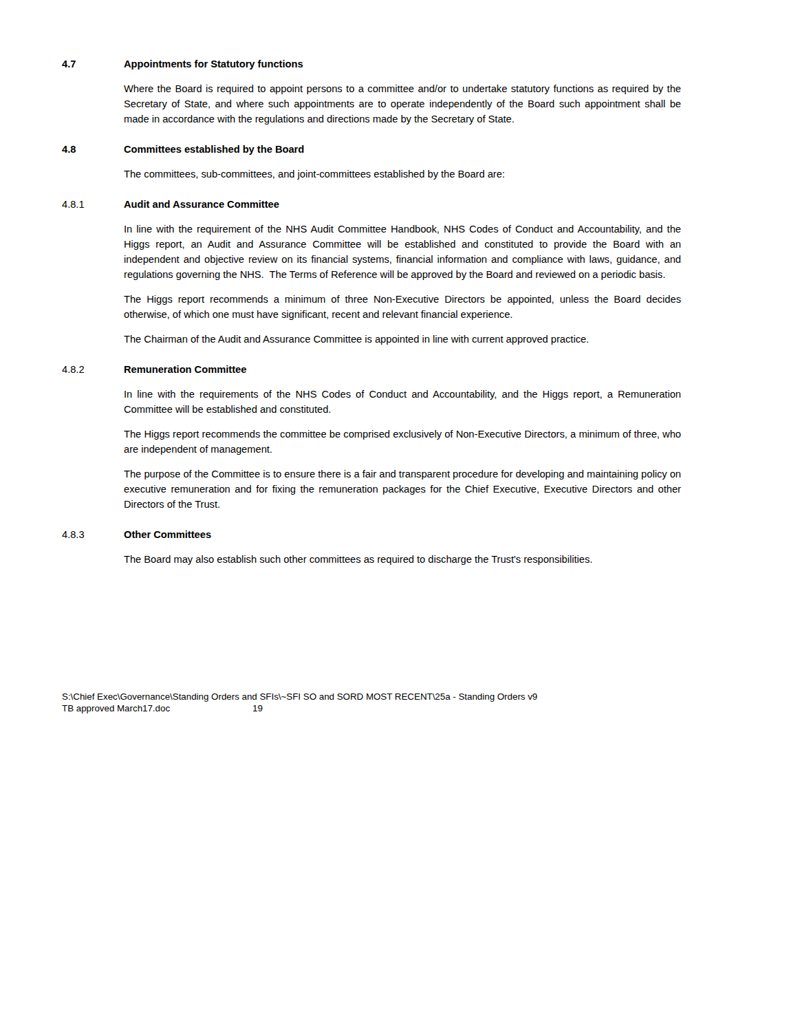4.7 Appointments for Statutory functions
Where the Board is required to appoint persons to a committee and/or to undertake statutory functions as required by the Secretary of State, and where such appointments are to operate independently of the Board such appointment shall be made in accordance with the regulations and directions made by the Secretary of State.
4.8 Committees established by the Board
The committees, sub-committees, and joint-committees established by the Board are:
4.8.1 Audit and Assurance Committee
In line with the requirement of the NHS Audit Committee Handbook, NHS Codes of Conduct and Accountability, and the Higgs report, an Audit and Assurance Committee will be established and constituted to provide the Board with an independent and objective review on its financial systems, financial information and compliance with laws, guidance, and regulations governing the NHS. The Terms of Reference will be approved by the Board and reviewed on a periodic basis.
The Higgs report recommends a minimum of three Non-Executive Directors be appointed, unless the Board decides otherwise, of which one must have significant, recent and relevant financial experience.
The Chairman of the Audit and Assurance Committee is appointed in line with current approved practice.
4.8.2 Remuneration Committee
In line with the requirements of the NHS Codes of Conduct and Accountability, and the Higgs report, a Remuneration Committee will be established and constituted.
The Higgs report recommends the committee be comprised exclusively of Non-Executive Directors, a minimum of three, who are independent of management.
The purpose of the Committee is to ensure there is a fair and transparent procedure for developing and maintaining policy on executive remuneration and for fixing the remuneration packages for the Chief Executive, Executive Directors and other Directors of the Trust.
4.8.3 Other Committees
The Board may also establish such other committees as required to discharge the Trust's responsibilities.
S:\Chief Exec\Governance\Standing Orders and SFIs\~SFI SO and SORD MOST RECENT\25a - Standing Orders v9 TB approved March17.doc19